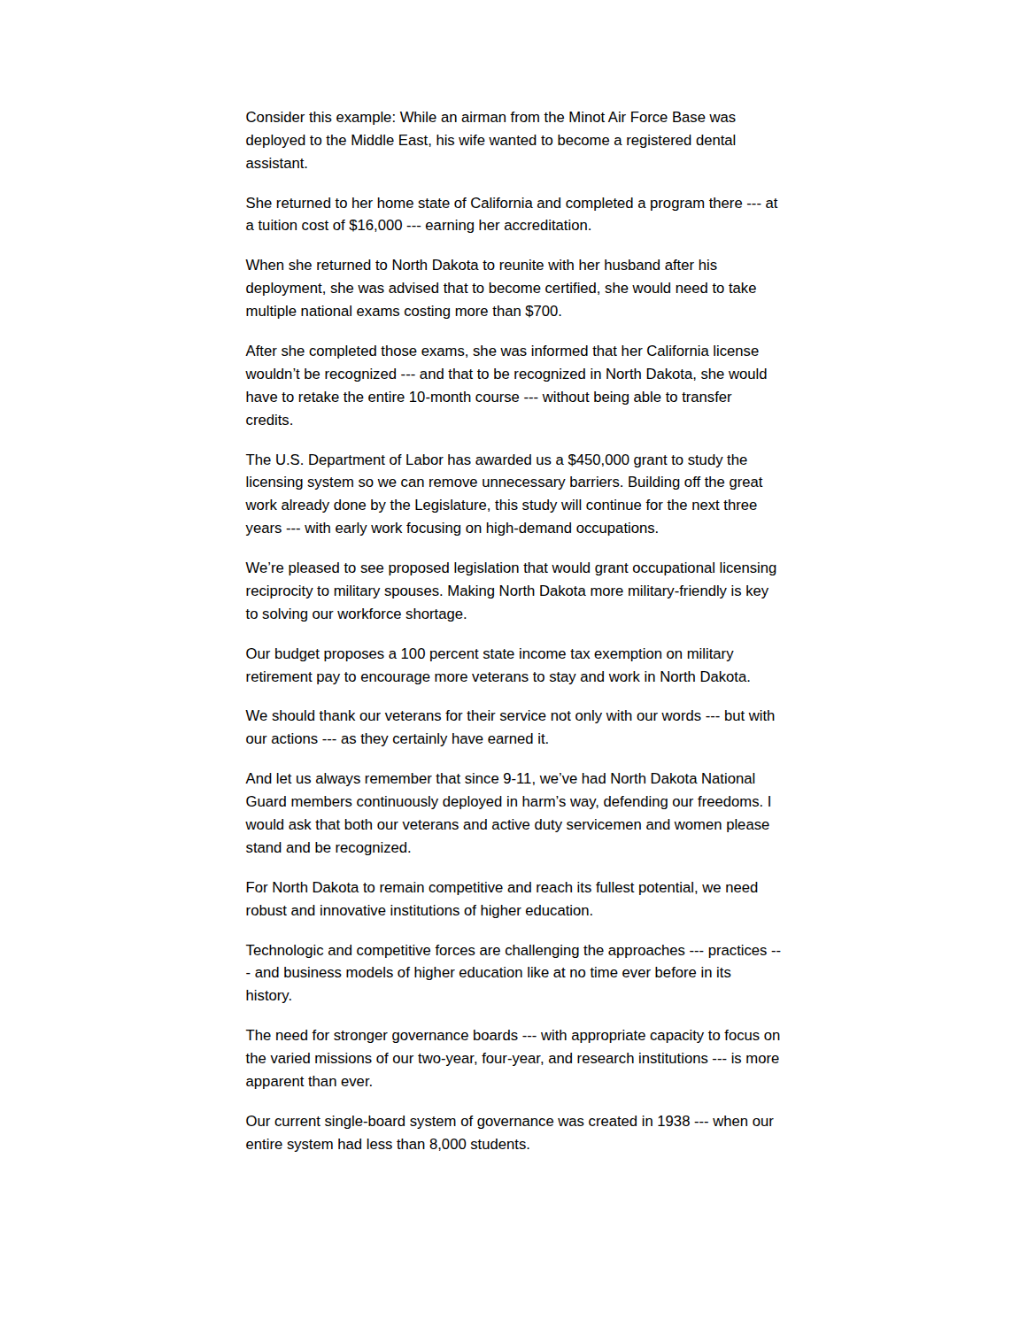Consider this example: While an airman from the Minot Air Force Base was deployed to the Middle East, his wife wanted to become a registered dental assistant.
She returned to her home state of California and completed a program there --- at a tuition cost of $16,000 --- earning her accreditation.
When she returned to North Dakota to reunite with her husband after his deployment, she was advised that to become certified, she would need to take multiple national exams costing more than $700.
After she completed those exams, she was informed that her California license wouldn’t be recognized --- and that to be recognized in North Dakota, she would have to retake the entire 10-month course --- without being able to transfer credits.
The U.S. Department of Labor has awarded us a $450,000 grant to study the licensing system so we can remove unnecessary barriers. Building off the great work already done by the Legislature, this study will continue for the next three years --- with early work focusing on high-demand occupations.
We’re pleased to see proposed legislation that would grant occupational licensing reciprocity to military spouses. Making North Dakota more military-friendly is key to solving our workforce shortage.
Our budget proposes a 100 percent state income tax exemption on military retirement pay to encourage more veterans to stay and work in North Dakota.
We should thank our veterans for their service not only with our words --- but with our actions --- as they certainly have earned it.
And let us always remember that since 9-11, we’ve had North Dakota National Guard members continuously deployed in harm’s way, defending our freedoms. I would ask that both our veterans and active duty servicemen and women please stand and be recognized.
For North Dakota to remain competitive and reach its fullest potential, we need robust and innovative institutions of higher education.
Technologic and competitive forces are challenging the approaches --- practices --- and business models of higher education like at no time ever before in its history.
The need for stronger governance boards --- with appropriate capacity to focus on the varied missions of our two-year, four-year, and research institutions --- is more apparent than ever.
Our current single-board system of governance was created in 1938 --- when our entire system had less than 8,000 students.